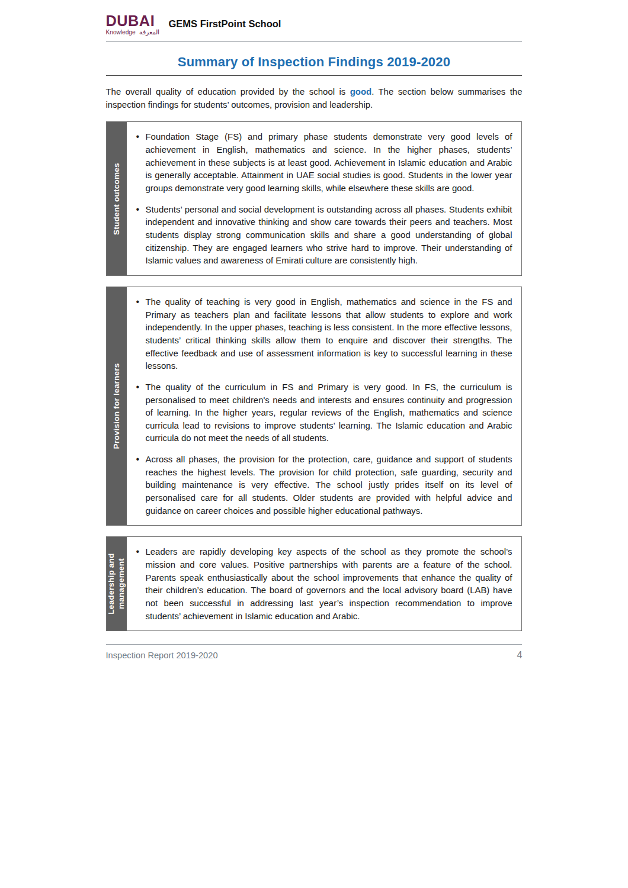DUBAI Knowledge المعرفة
GEMS FirstPoint School
Summary of Inspection Findings 2019-2020
The overall quality of education provided by the school is good. The section below summarises the inspection findings for students’ outcomes, provision and leadership.
Student outcomes
Foundation Stage (FS) and primary phase students demonstrate very good levels of achievement in English, mathematics and science. In the higher phases, students’ achievement in these subjects is at least good. Achievement in Islamic education and Arabic is generally acceptable. Attainment in UAE social studies is good. Students in the lower year groups demonstrate very good learning skills, while elsewhere these skills are good.
Students’ personal and social development is outstanding across all phases. Students exhibit independent and innovative thinking and show care towards their peers and teachers. Most students display strong communication skills and share a good understanding of global citizenship. They are engaged learners who strive hard to improve. Their understanding of Islamic values and awareness of Emirati culture are consistently high.
Provision for learners
The quality of teaching is very good in English, mathematics and science in the FS and Primary as teachers plan and facilitate lessons that allow students to explore and work independently. In the upper phases, teaching is less consistent. In the more effective lessons, students’ critical thinking skills allow them to enquire and discover their strengths. The effective feedback and use of assessment information is key to successful learning in these lessons.
The quality of the curriculum in FS and Primary is very good. In FS, the curriculum is personalised to meet children's needs and interests and ensures continuity and progression of learning. In the higher years, regular reviews of the English, mathematics and science curricula lead to revisions to improve students’ learning. The Islamic education and Arabic curricula do not meet the needs of all students.
Across all phases, the provision for the protection, care, guidance and support of students reaches the highest levels. The provision for child protection, safe guarding, security and building maintenance is very effective. The school justly prides itself on its level of personalised care for all students. Older students are provided with helpful advice and guidance on career choices and possible higher educational pathways.
Leadership and management
Leaders are rapidly developing key aspects of the school as they promote the school’s mission and core values. Positive partnerships with parents are a feature of the school. Parents speak enthusiastically about the school improvements that enhance the quality of their children’s education. The board of governors and the local advisory board (LAB) have not been successful in addressing last year’s inspection recommendation to improve students’ achievement in Islamic education and Arabic.
Inspection Report 2019-2020
4